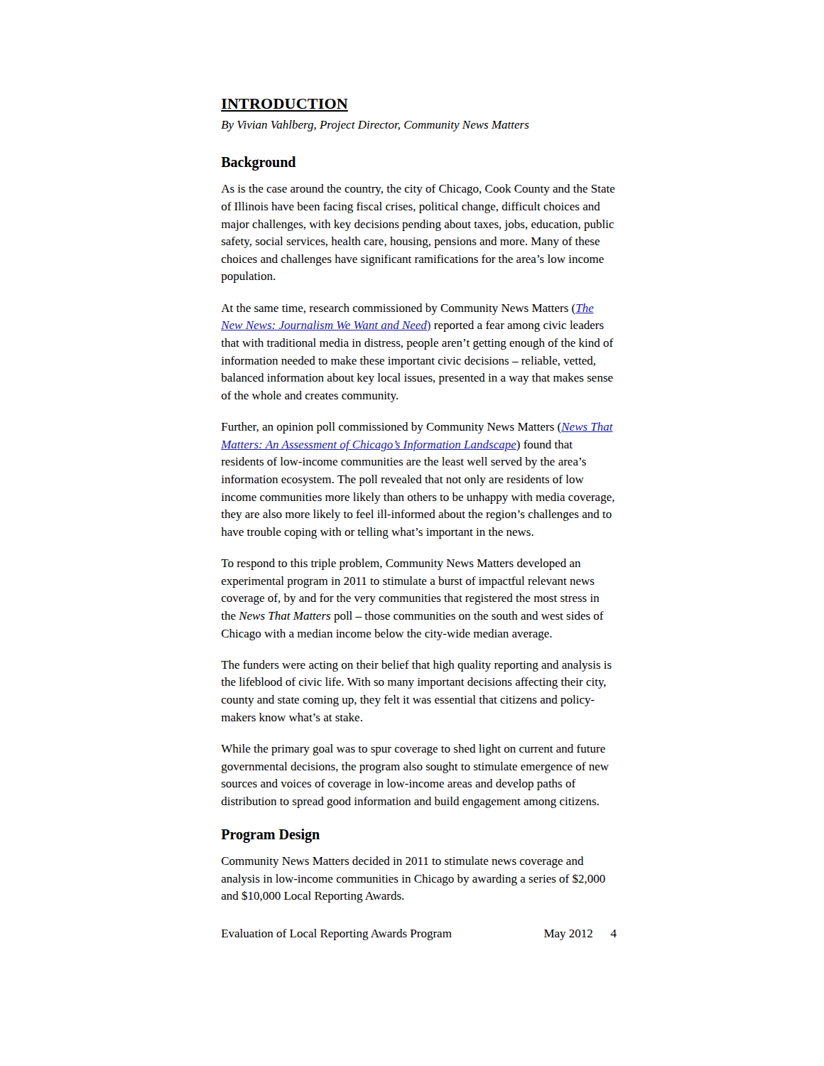INTRODUCTION
By Vivian Vahlberg, Project Director, Community News Matters
Background
As is the case around the country, the city of Chicago, Cook County and the State of Illinois have been facing fiscal crises, political change, difficult choices and major challenges, with key decisions pending about taxes, jobs, education, public safety, social services, health care, housing, pensions and more. Many of these choices and challenges have significant ramifications for the area’s low income population.
At the same time, research commissioned by Community News Matters (The New News: Journalism We Want and Need) reported a fear among civic leaders that with traditional media in distress, people aren’t getting enough of the kind of information needed to make these important civic decisions – reliable, vetted, balanced information about key local issues, presented in a way that makes sense of the whole and creates community.
Further, an opinion poll commissioned by Community News Matters (News That Matters: An Assessment of Chicago’s Information Landscape) found that residents of low-income communities are the least well served by the area’s information ecosystem. The poll revealed that not only are residents of low income communities more likely than others to be unhappy with media coverage, they are also more likely to feel ill-informed about the region’s challenges and to have trouble coping with or telling what’s important in the news.
To respond to this triple problem, Community News Matters developed an experimental program in 2011 to stimulate a burst of impactful relevant news coverage of, by and for the very communities that registered the most stress in the News That Matters poll – those communities on the south and west sides of Chicago with a median income below the city-wide median average.
The funders were acting on their belief that high quality reporting and analysis is the lifeblood of civic life. With so many important decisions affecting their city, county and state coming up, they felt it was essential that citizens and policy-makers know what’s at stake.
While the primary goal was to spur coverage to shed light on current and future governmental decisions, the program also sought to stimulate emergence of new sources and voices of coverage in low-income areas and develop paths of distribution to spread good information and build engagement among citizens.
Program Design
Community News Matters decided in 2011 to stimulate news coverage and analysis in low-income communities in Chicago by awarding a series of $2,000 and $10,000 Local Reporting Awards.
Evaluation of Local Reporting Awards Program May 2012 4